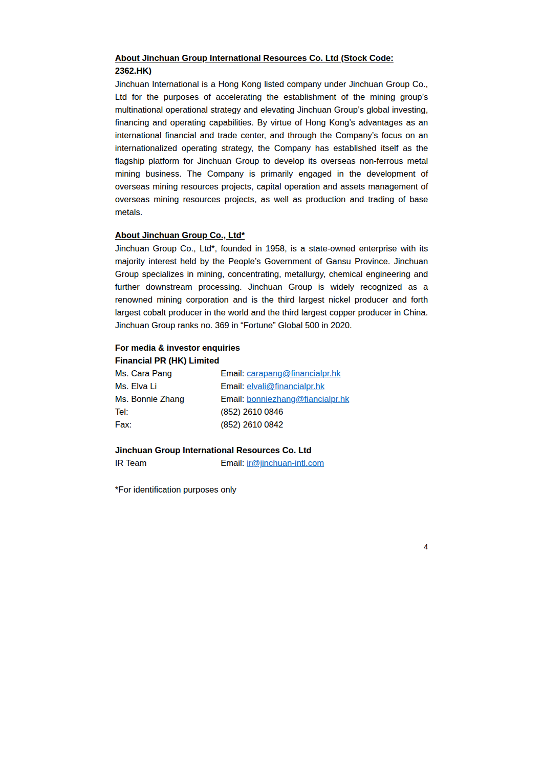About Jinchuan Group International Resources Co. Ltd (Stock Code: 2362.HK)
Jinchuan International is a Hong Kong listed company under Jinchuan Group Co., Ltd for the purposes of accelerating the establishment of the mining group’s multinational operational strategy and elevating Jinchuan Group’s global investing, financing and operating capabilities. By virtue of Hong Kong’s advantages as an international financial and trade center, and through the Company’s focus on an internationalized operating strategy, the Company has established itself as the flagship platform for Jinchuan Group to develop its overseas non-ferrous metal mining business. The Company is primarily engaged in the development of overseas mining resources projects, capital operation and assets management of overseas mining resources projects, as well as production and trading of base metals.
About Jinchuan Group Co., Ltd*
Jinchuan Group Co., Ltd*, founded in 1958, is a state-owned enterprise with its majority interest held by the People’s Government of Gansu Province. Jinchuan Group specializes in mining, concentrating, metallurgy, chemical engineering and further downstream processing. Jinchuan Group is widely recognized as a renowned mining corporation and is the third largest nickel producer and forth largest cobalt producer in the world and the third largest copper producer in China. Jinchuan Group ranks no. 369 in “Fortune” Global 500 in 2020.
For media & investor enquiries
Financial PR (HK) Limited
| Ms. Cara Pang | Email: carapang@financialpr.hk |
| Ms. Elva Li | Email: elvali@financialpr.hk |
| Ms. Bonnie Zhang | Email: bonniezhang@fiancialpr.hk |
| Tel: | (852) 2610 0846 |
| Fax: | (852) 2610 0842 |
Jinchuan Group International Resources Co. Ltd
| IR Team | Email: ir@jinchuan-intl.com |
*For identification purposes only
4